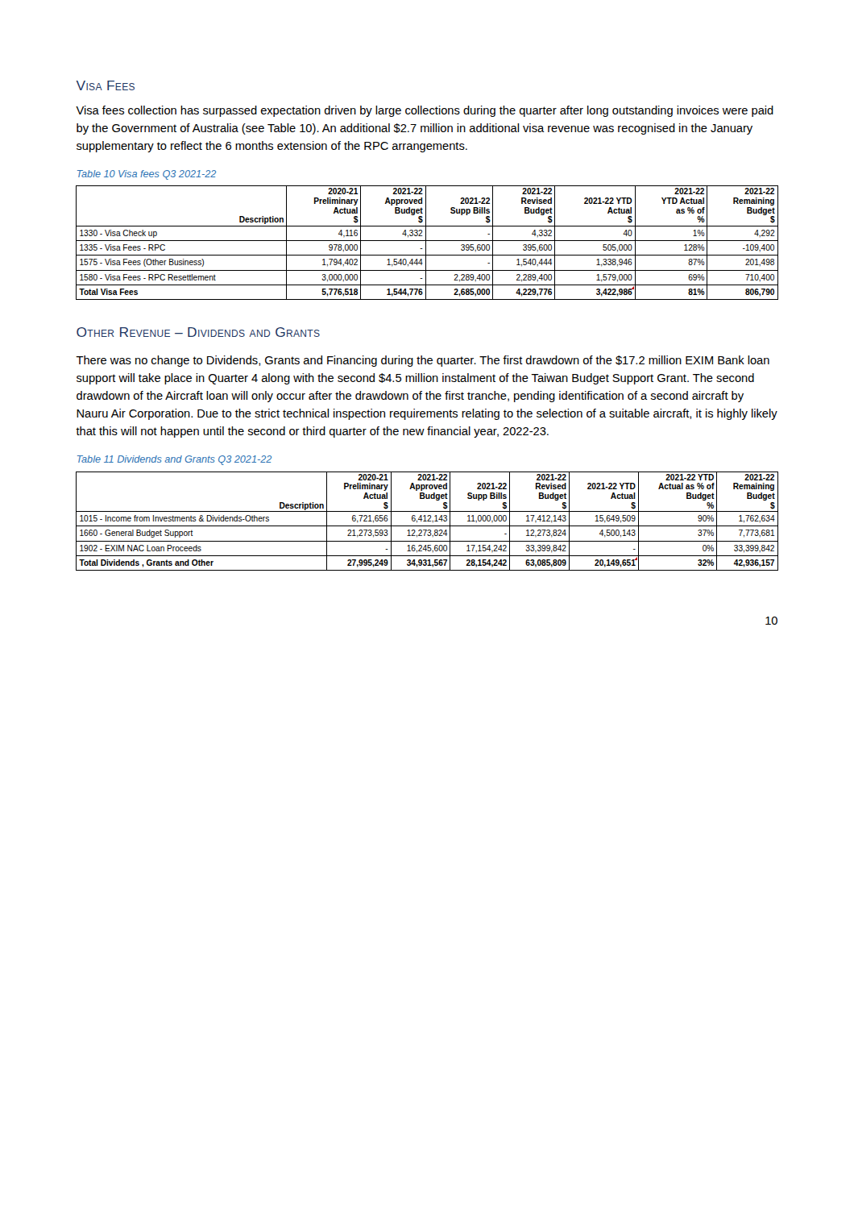Visa Fees
Visa fees collection has surpassed expectation driven by large collections during the quarter after long outstanding invoices were paid by the Government of Australia (see Table 10). An additional $2.7 million in additional visa revenue was recognised in the January supplementary to reflect the 6 months extension of the RPC arrangements.
Table 10 Visa fees Q3 2021-22
| Description | 2020-21 Preliminary Actual $ | 2021-22 Approved Budget $ | 2021-22 Supp Bills $ | 2021-22 Revised Budget $ | 2021-22 YTD Actual $ | 2021-22 YTD Actual as % of % | 2021-22 Remaining Budget $ |
| --- | --- | --- | --- | --- | --- | --- | --- |
| 1330 - Visa Check up | 4,116 | 4,332 | - | 4,332 | 40 | 1% | 4,292 |
| 1335 - Visa Fees - RPC | 978,000 | - | 395,600 | 395,600 | 505,000 | 128% | -109,400 |
| 1575 - Visa Fees (Other Business) | 1,794,402 | 1,540,444 | - | 1,540,444 | 1,338,946 | 87% | 201,498 |
| 1580 - Visa Fees - RPC Resettlement | 3,000,000 | - | 2,289,400 | 2,289,400 | 1,579,000 | 69% | 710,400 |
| Total Visa Fees | 5,776,518 | 1,544,776 | 2,685,000 | 4,229,776 | 3,422,986 | 81% | 806,790 |
Other Revenue – Dividends and Grants
There was no change to Dividends, Grants and Financing during the quarter. The first drawdown of the $17.2 million EXIM Bank loan support will take place in Quarter 4 along with the second $4.5 million instalment of the Taiwan Budget Support Grant. The second drawdown of the Aircraft loan will only occur after the drawdown of the first tranche, pending identification of a second aircraft by Nauru Air Corporation. Due to the strict technical inspection requirements relating to the selection of a suitable aircraft, it is highly likely that this will not happen until the second or third quarter of the new financial year, 2022-23.
Table 11 Dividends and Grants Q3 2021-22
| Description | 2020-21 Preliminary Actual $ | 2021-22 Approved Budget $ | 2021-22 Supp Bills $ | 2021-22 Revised Budget $ | 2021-22 YTD Actual $ | 2021-22 YTD Actual as % of Budget % | 2021-22 Remaining Budget $ |
| --- | --- | --- | --- | --- | --- | --- | --- |
| 1015 - Income from Investments & Dividends-Others | 6,721,656 | 6,412,143 | 11,000,000 | 17,412,143 | 15,649,509 | 90% | 1,762,634 |
| 1660 - General Budget Support | 21,273,593 | 12,273,824 | - | 12,273,824 | 4,500,143 | 37% | 7,773,681 |
| 1902 - EXIM NAC Loan Proceeds | - | 16,245,600 | 17,154,242 | 33,399,842 | - | 0% | 33,399,842 |
| Total Dividends , Grants and Other | 27,995,249 | 34,931,567 | 28,154,242 | 63,085,809 | 20,149,651 | 32% | 42,936,157 |
10